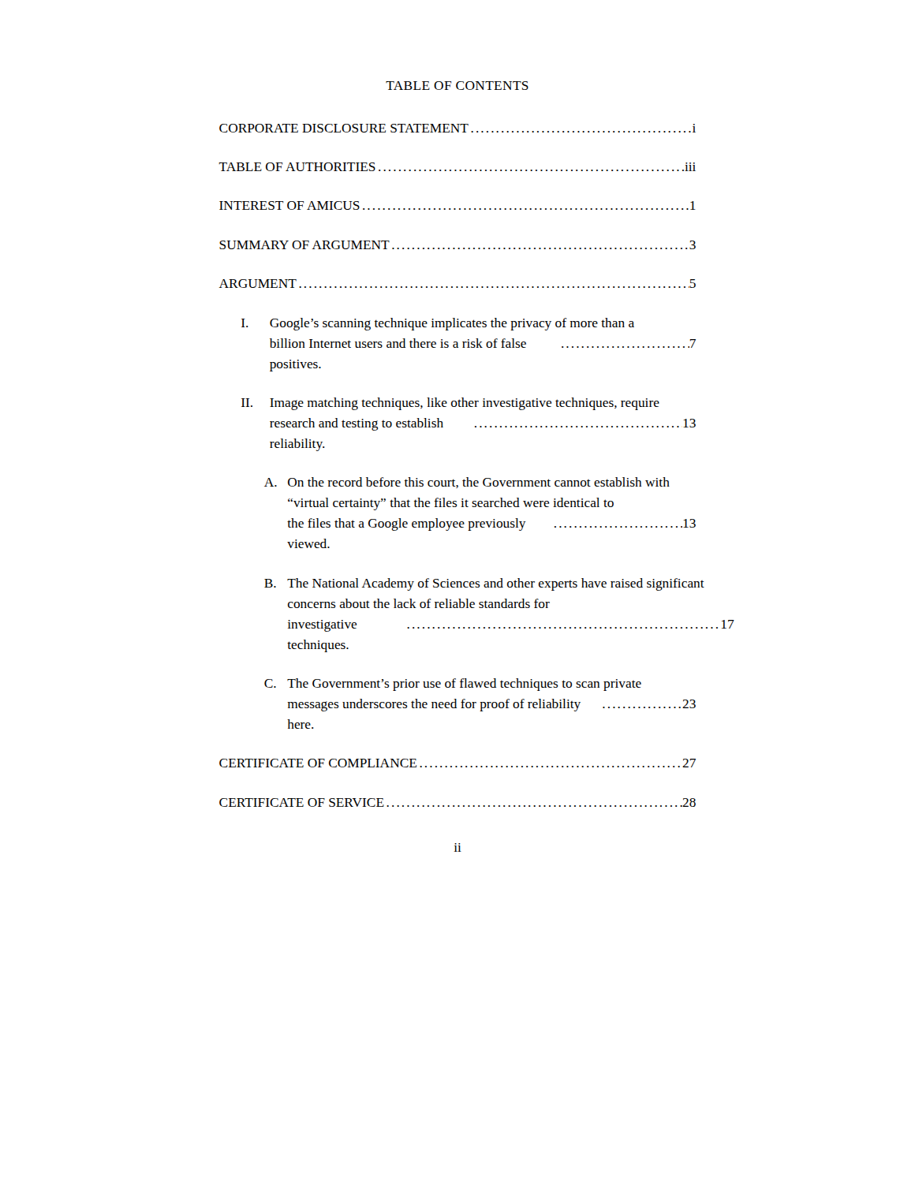TABLE OF CONTENTS
CORPORATE DISCLOSURE STATEMENT .......................................................... i
TABLE OF AUTHORITIES .................................................................................. iii
INTEREST OF AMICUS ....................................................................................... 1
SUMMARY OF ARGUMENT ............................................................................... 3
ARGUMENT ....................................................................................................... 5
I. Google’s scanning technique implicates the privacy of more than a billion Internet users and there is a risk of false positives. ........................... 7
II. Image matching techniques, like other investigative techniques, require research and testing to establish reliability. ............................................... 13
A. On the record before this court, the Government cannot establish with “virtual certainty” that the files it searched were identical to the files that a Google employee previously viewed. ........................... 13
B. The National Academy of Sciences and other experts have raised significant concerns about the lack of reliable standards for investigative techniques. ....................................................................... 17
C. The Government’s prior use of flawed techniques to scan private messages underscores the need for proof of reliability here. ................ 23
CERTIFICATE OF COMPLIANCE ....................................................................... 27
CERTIFICATE OF SERVICE ............................................................................... 28
ii